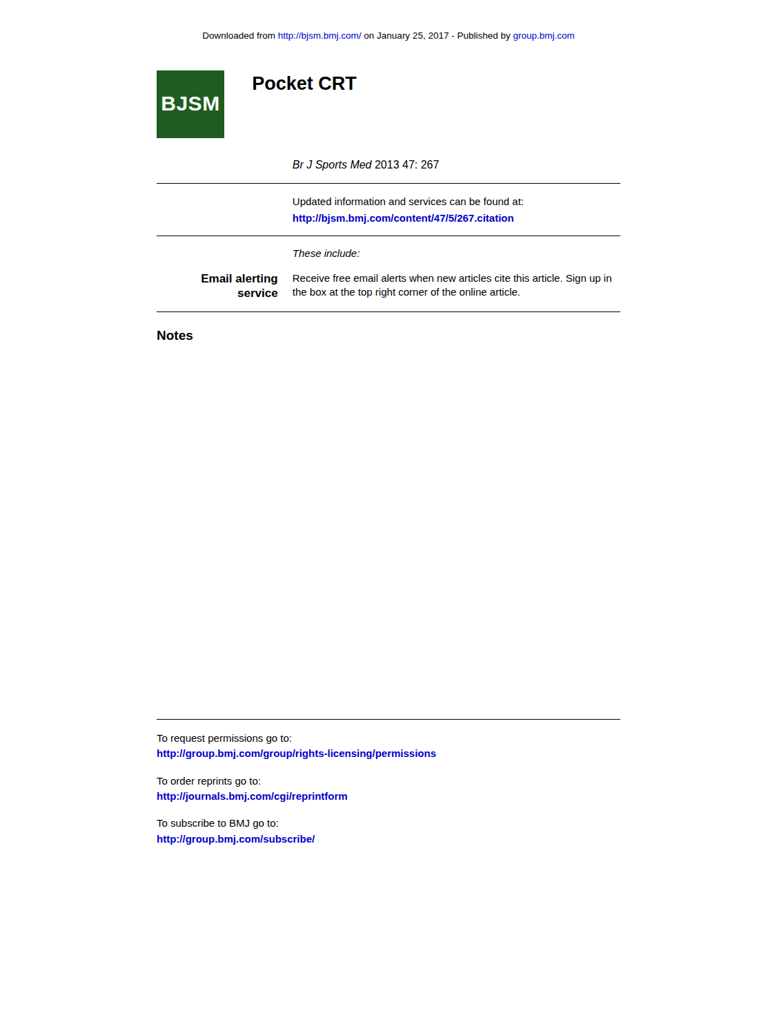Downloaded from http://bjsm.bmj.com/ on January 25, 2017 - Published by group.bmj.com
BJSM
Pocket CRT
Br J Sports Med 2013 47: 267
Updated information and services can be found at:
http://bjsm.bmj.com/content/47/5/267.citation
These include:
Email alerting
service
Receive free email alerts when new articles cite this article. Sign up in the box at the top right corner of the online article.
Notes
To request permissions go to:
http://group.bmj.com/group/rights-licensing/permissions
To order reprints go to:
http://journals.bmj.com/cgi/reprintform
To subscribe to BMJ go to:
http://group.bmj.com/subscribe/